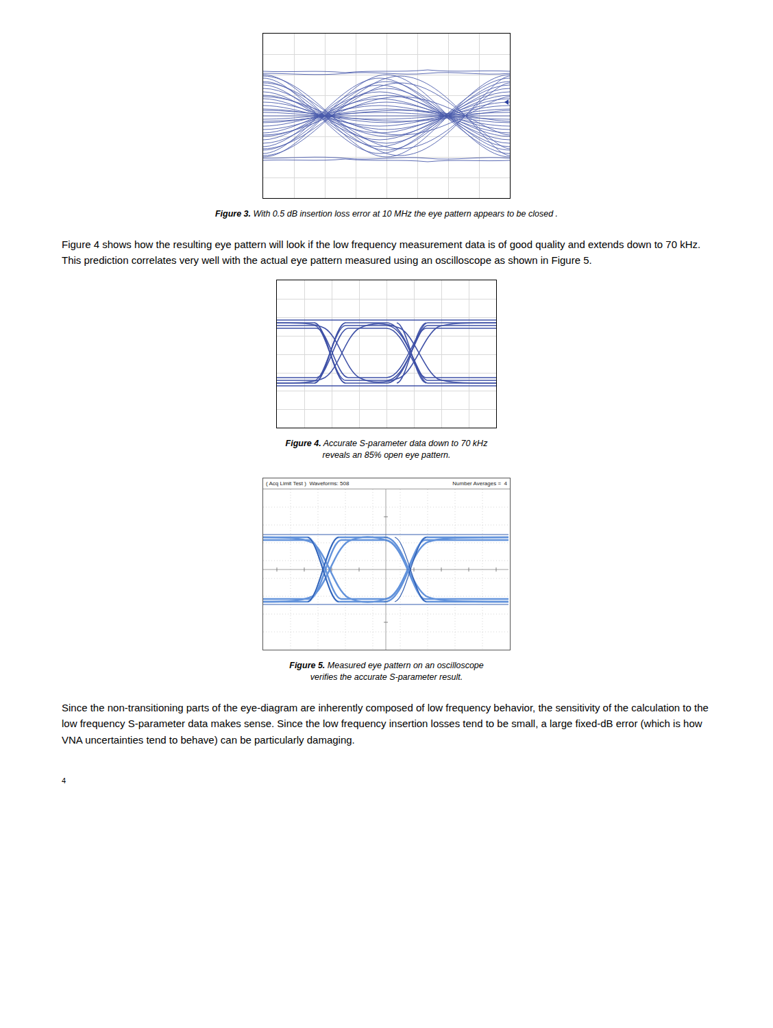Figure 3. With 0.5 dB insertion loss error at 10 MHz the eye pattern appears to be closed .
Figure 4 shows how the resulting eye pattern will look if the low frequency measurement data is of good quality and extends down to 70 kHz. This prediction correlates very well with the actual eye pattern measured using an oscilloscope as shown in Figure 5.
Figure 4. Accurate S-parameter data down to 70 kHz
reveals an 85% open eye pattern.
( Acq Limit Test ) Waveforms: 508 Number Averages = 4
Figure 5. Measured eye pattern on an oscilloscope
verifies the accurate S-parameter result.
Since the non-transitioning parts of the eye-diagram are inherently composed of low frequency behavior, the sensitivity of the calculation to the low frequency S-parameter data makes sense. Since the low frequency insertion losses tend to be small, a large fixed-dB error (which is how VNA uncertainties tend to behave) can be particularly damaging.
4